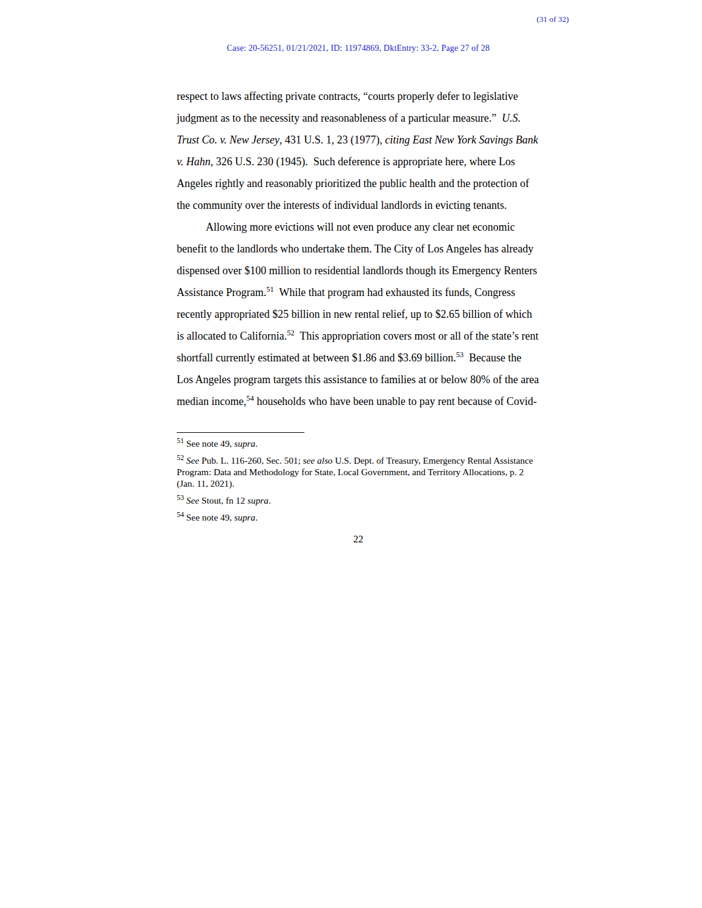(31 of 32)
Case: 20-56251, 01/21/2021, ID: 11974869, DktEntry: 33-2, Page 27 of 28
respect to laws affecting private contracts, “courts properly defer to legislative judgment as to the necessity and reasonableness of a particular measure.” U.S. Trust Co. v. New Jersey, 431 U.S. 1, 23 (1977), citing East New York Savings Bank v. Hahn, 326 U.S. 230 (1945). Such deference is appropriate here, where Los Angeles rightly and reasonably prioritized the public health and the protection of the community over the interests of individual landlords in evicting tenants.
Allowing more evictions will not even produce any clear net economic benefit to the landlords who undertake them. The City of Los Angeles has already dispensed over $100 million to residential landlords though its Emergency Renters Assistance Program.51 While that program had exhausted its funds, Congress recently appropriated $25 billion in new rental relief, up to $2.65 billion of which is allocated to California.52 This appropriation covers most or all of the state’s rent shortfall currently estimated at between $1.86 and $3.69 billion.53 Because the Los Angeles program targets this assistance to families at or below 80% of the area median income,54 households who have been unable to pay rent because of Covid-
51 See note 49, supra.
52 See Pub. L. 116-260, Sec. 501; see also U.S. Dept. of Treasury, Emergency Rental Assistance Program: Data and Methodology for State, Local Government, and Territory Allocations, p. 2 (Jan. 11, 2021).
53 See Stout, fn 12 supra.
54 See note 49, supra.
22